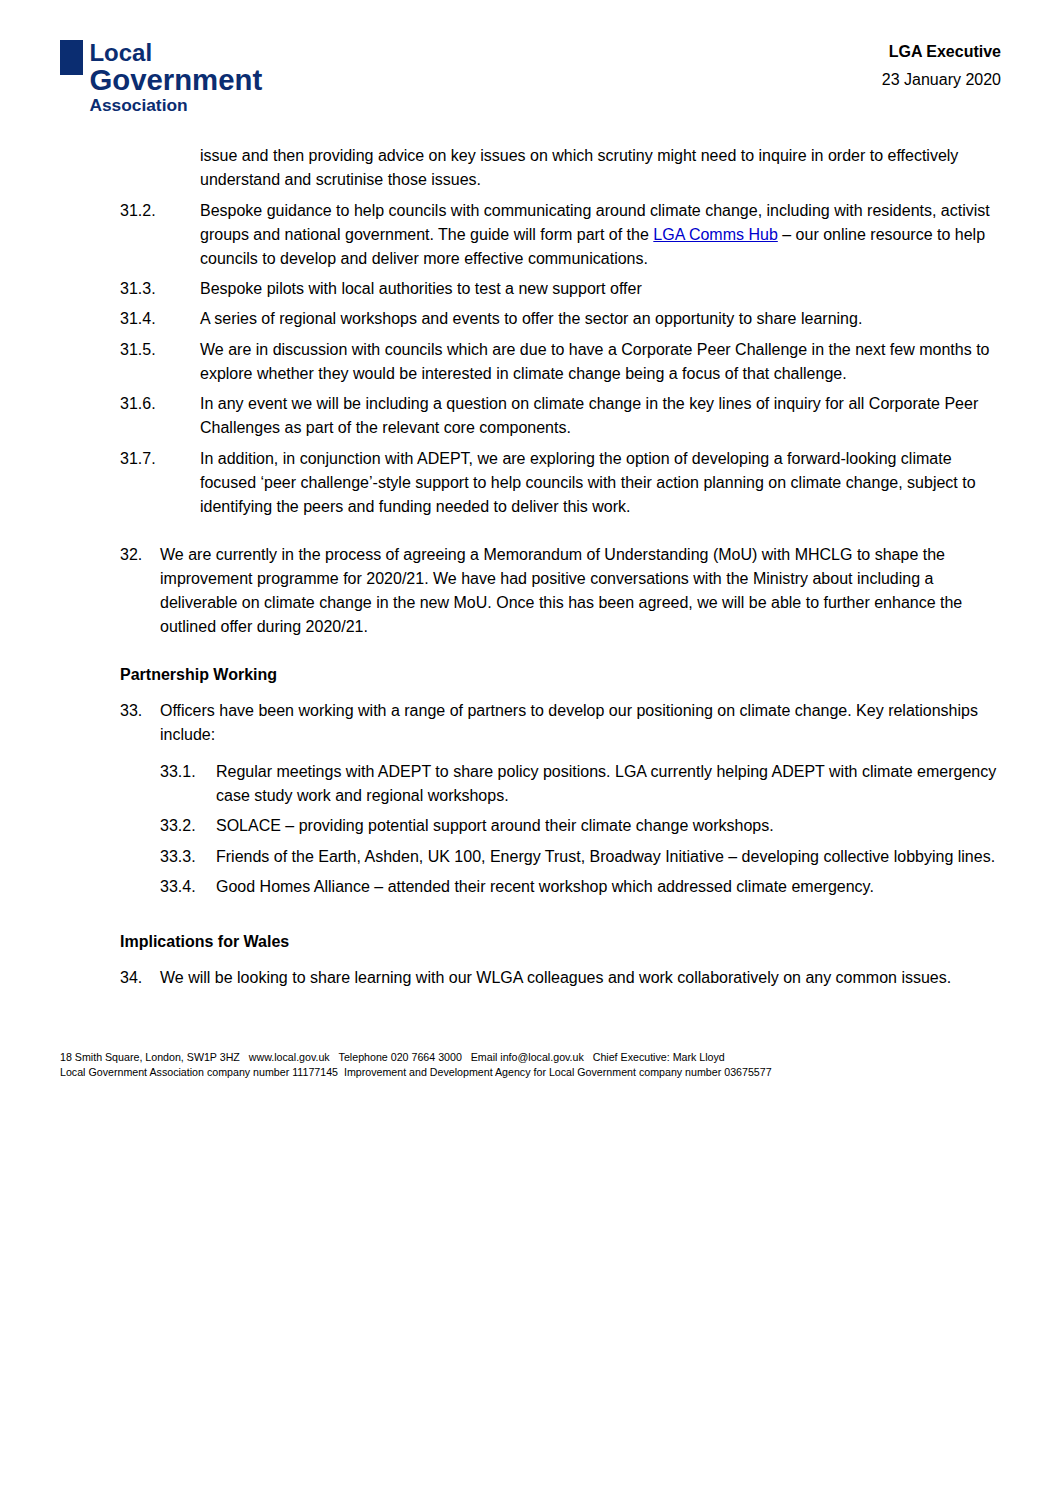Local Government Association
LGA Executive
23 January 2020
issue and then providing advice on key issues on which scrutiny might need to inquire in order to effectively understand and scrutinise those issues.
31.2. Bespoke guidance to help councils with communicating around climate change, including with residents, activist groups and national government. The guide will form part of the LGA Comms Hub – our online resource to help councils to develop and deliver more effective communications.
31.3. Bespoke pilots with local authorities to test a new support offer
31.4. A series of regional workshops and events to offer the sector an opportunity to share learning.
31.5. We are in discussion with councils which are due to have a Corporate Peer Challenge in the next few months to explore whether they would be interested in climate change being a focus of that challenge.
31.6. In any event we will be including a question on climate change in the key lines of inquiry for all Corporate Peer Challenges as part of the relevant core components.
31.7. In addition, in conjunction with ADEPT, we are exploring the option of developing a forward-looking climate focused ‘peer challenge’-style support to help councils with their action planning on climate change, subject to identifying the peers and funding needed to deliver this work.
32. We are currently in the process of agreeing a Memorandum of Understanding (MoU) with MHCLG to shape the improvement programme for 2020/21. We have had positive conversations with the Ministry about including a deliverable on climate change in the new MoU. Once this has been agreed, we will be able to further enhance the outlined offer during 2020/21.
Partnership Working
33. Officers have been working with a range of partners to develop our positioning on climate change. Key relationships include:
33.1. Regular meetings with ADEPT to share policy positions. LGA currently helping ADEPT with climate emergency case study work and regional workshops.
33.2. SOLACE – providing potential support around their climate change workshops.
33.3. Friends of the Earth, Ashden, UK 100, Energy Trust, Broadway Initiative – developing collective lobbying lines.
33.4. Good Homes Alliance – attended their recent workshop which addressed climate emergency.
Implications for Wales
34. We will be looking to share learning with our WLGA colleagues and work collaboratively on any common issues.
18 Smith Square, London, SW1P 3HZ www.local.gov.uk Telephone 020 7664 3000 Email info@local.gov.uk Chief Executive: Mark Lloyd
Local Government Association company number 11177145 Improvement and Development Agency for Local Government company number 03675577